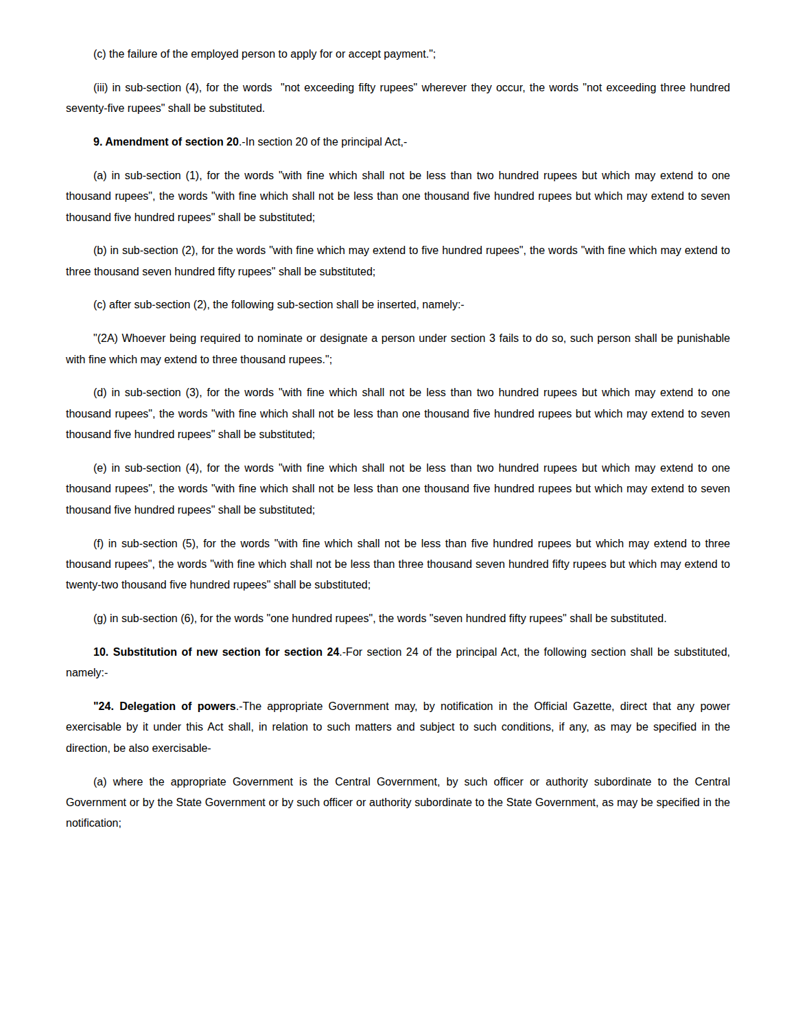(c) the failure of the employed person to apply for or accept payment.";
(iii) in sub-section (4), for the words "not exceeding fifty rupees" wherever they occur, the words "not exceeding three hundred seventy-five rupees" shall be substituted.
9. Amendment of section 20.-In section 20 of the principal Act,-
(a) in sub-section (1), for the words "with fine which shall not be less than two hundred rupees but which may extend to one thousand rupees", the words "with fine which shall not be less than one thousand five hundred rupees but which may extend to seven thousand five hundred rupees" shall be substituted;
(b) in sub-section (2), for the words "with fine which may extend to five hundred rupees", the words "with fine which may extend to three thousand seven hundred fifty rupees" shall be substituted;
(c) after sub-section (2), the following sub-section shall be inserted, namely:-
"(2A) Whoever being required to nominate or designate a person under section 3 fails to do so, such person shall be punishable with fine which may extend to three thousand rupees.";
(d) in sub-section (3), for the words "with fine which shall not be less than two hundred rupees but which may extend to one thousand rupees", the words "with fine which shall not be less than one thousand five hundred rupees but which may extend to seven thousand five hundred rupees" shall be substituted;
(e) in sub-section (4), for the words "with fine which shall not be less than two hundred rupees but which may extend to one thousand rupees", the words "with fine which shall not be less than one thousand five hundred rupees but which may extend to seven thousand five hundred rupees" shall be substituted;
(f) in sub-section (5), for the words "with fine which shall not be less than five hundred rupees but which may extend to three thousand rupees", the words "with fine which shall not be less than three thousand seven hundred fifty rupees but which may extend to twenty-two thousand five hundred rupees" shall be substituted;
(g) in sub-section (6), for the words "one hundred rupees", the words "seven hundred fifty rupees" shall be substituted.
10. Substitution of new section for section 24.-For section 24 of the principal Act, the following section shall be substituted, namely:-
"24. Delegation of powers.-The appropriate Government may, by notification in the Official Gazette, direct that any power exercisable by it under this Act shall, in relation to such matters and subject to such conditions, if any, as may be specified in the direction, be also exercisable-
(a) where the appropriate Government is the Central Government, by such officer or authority subordinate to the Central Government or by the State Government or by such officer or authority subordinate to the State Government, as may be specified in the notification;